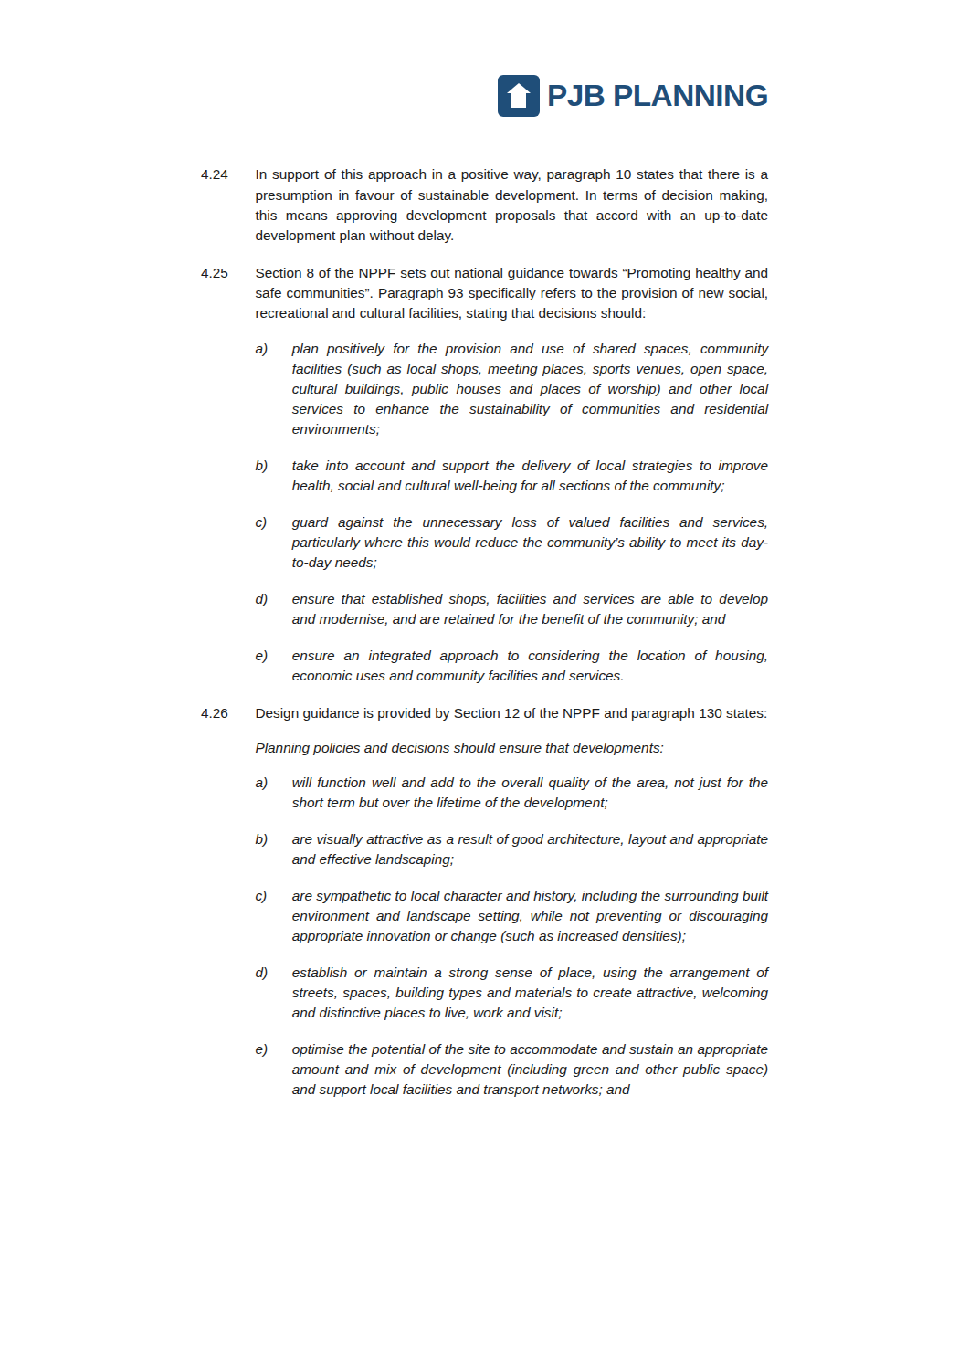PJB PLANNING
4.24
In support of this approach in a positive way, paragraph 10 states that there is a presumption in favour of sustainable development. In terms of decision making, this means approving development proposals that accord with an up-to-date development plan without delay.
4.25
Section 8 of the NPPF sets out national guidance towards “Promoting healthy and safe communities”. Paragraph 93 specifically refers to the provision of new social, recreational and cultural facilities, stating that decisions should:
a) plan positively for the provision and use of shared spaces, community facilities (such as local shops, meeting places, sports venues, open space, cultural buildings, public houses and places of worship) and other local services to enhance the sustainability of communities and residential environments;
b) take into account and support the delivery of local strategies to improve health, social and cultural well-being for all sections of the community;
c) guard against the unnecessary loss of valued facilities and services, particularly where this would reduce the community’s ability to meet its day-to-day needs;
d) ensure that established shops, facilities and services are able to develop and modernise, and are retained for the benefit of the community; and
e) ensure an integrated approach to considering the location of housing, economic uses and community facilities and services.
4.26
Design guidance is provided by Section 12 of the NPPF and paragraph 130 states:
Planning policies and decisions should ensure that developments:
a) will function well and add to the overall quality of the area, not just for the short term but over the lifetime of the development;
b) are visually attractive as a result of good architecture, layout and appropriate and effective landscaping;
c) are sympathetic to local character and history, including the surrounding built environment and landscape setting, while not preventing or discouraging appropriate innovation or change (such as increased densities);
d) establish or maintain a strong sense of place, using the arrangement of streets, spaces, building types and materials to create attractive, welcoming and distinctive places to live, work and visit;
e) optimise the potential of the site to accommodate and sustain an appropriate amount and mix of development (including green and other public space) and support local facilities and transport networks; and